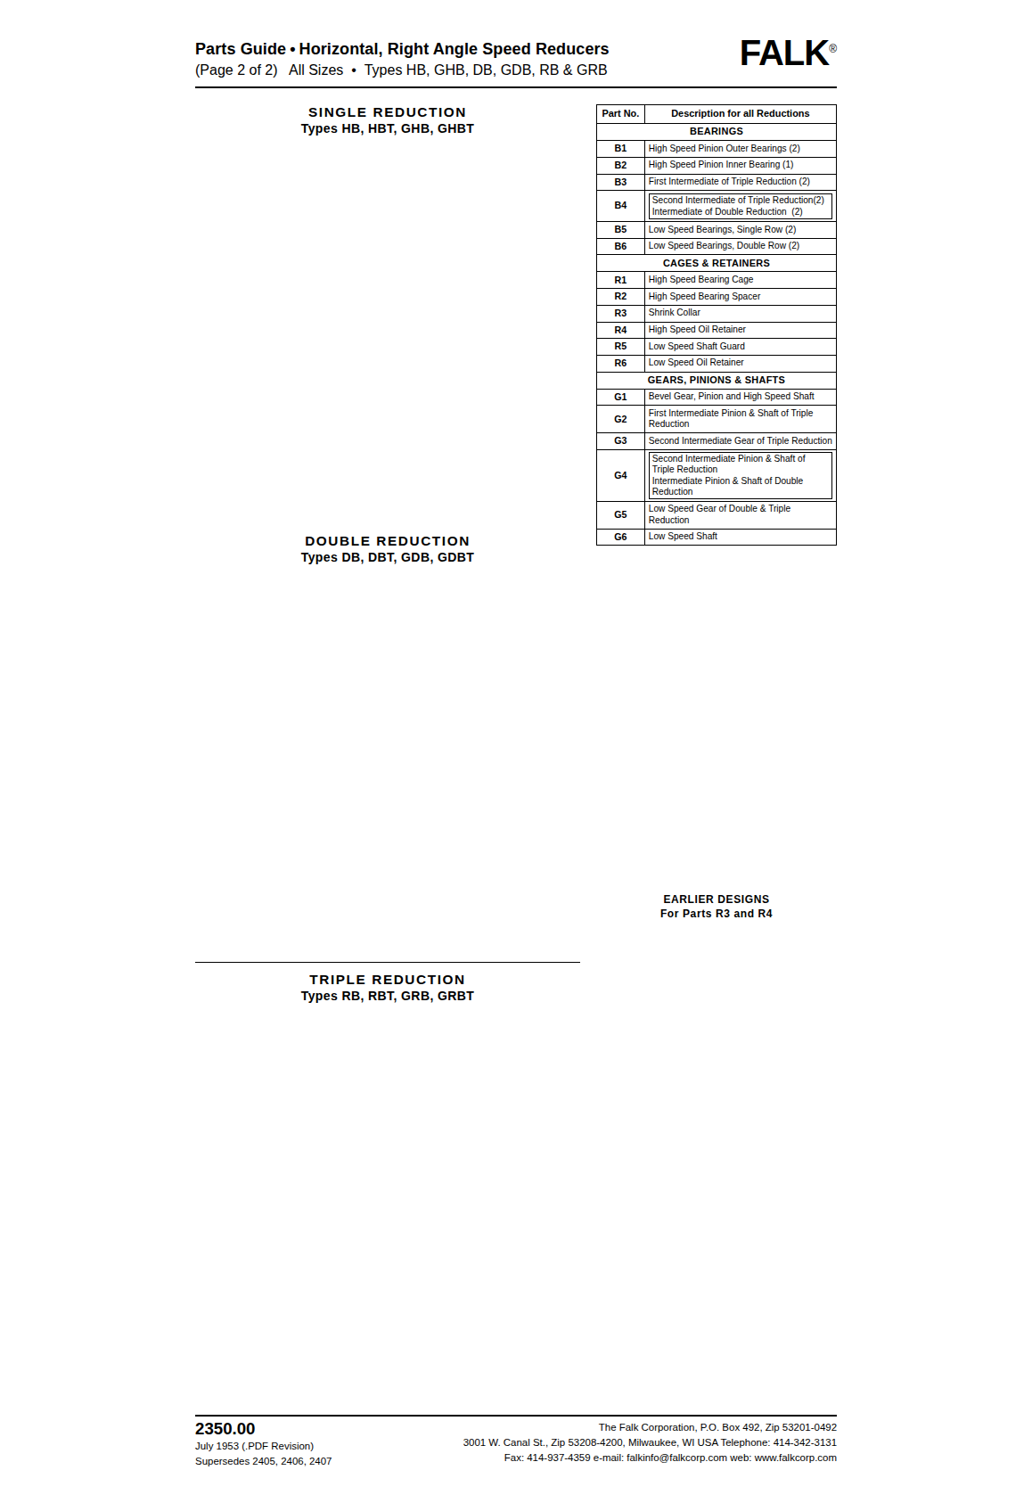Parts Guide•Horizontal, Right Angle Speed Reducers
(Page 2 of 2) All Sizes • Types HB, GHB, DB, GDB, RB & GRB
FALK®
SINGLE REDUCTION
Types HB, HBT, GHB, GHBT
DOUBLE REDUCTION
Types DB, DBT, GDB, GDBT
TRIPLE REDUCTION
Types RB, RBT, GRB, GRBT
| Part No. | Description for all Reductions |
| --- | --- |
| BEARINGS |
| B1 | High Speed Pinion Outer Bearings (2) |
| B2 | High Speed Pinion Inner Bearing (1) |
| B3 | First Intermediate of Triple Reduction (2) |
| B4 | Second Intermediate of Triple Reduction(2) Intermediate of Double Reduction (2) |
| B5 | Low Speed Bearings, Single Row (2) |
| B6 | Low Speed Bearings, Double Row (2) |
| CAGES & RETAINERS |
| R1 | High Speed Bearing Cage |
| R2 | High Speed Bearing Spacer |
| R3 | Shrink Collar |
| R4 | High Speed Oil Retainer |
| R5 | Low Speed Shaft Guard |
| R6 | Low Speed Oil Retainer |
| GEARS, PINIONS & SHAFTS |
| G1 | Bevel Gear, Pinion and High Speed Shaft |
| G2 | First Intermediate Pinion & Shaft of Triple Reduction |
| G3 | Second Intermediate Gear of Triple Reduction |
| G4 | Second Intermediate Pinion & Shaft of Triple Reduction Intermediate Pinion & Shaft of Double Reduction |
| G5 | Low Speed Gear of Double & Triple Reduction |
| G6 | Low Speed Shaft |
EARLIER DESIGNS
For Parts R3 and R4
2350.00
July 1953 (.PDF Revision)
Supersedes 2405, 2406, 2407
The Falk Corporation, P.O. Box 492, Zip 53201-0492
3001 W. Canal St., Zip 53208-4200, Milwaukee, WI USA Telephone: 414-342-3131
Fax: 414-937-4359 e-mail: falkinfo@falkcorp.com web: www.falkcorp.com